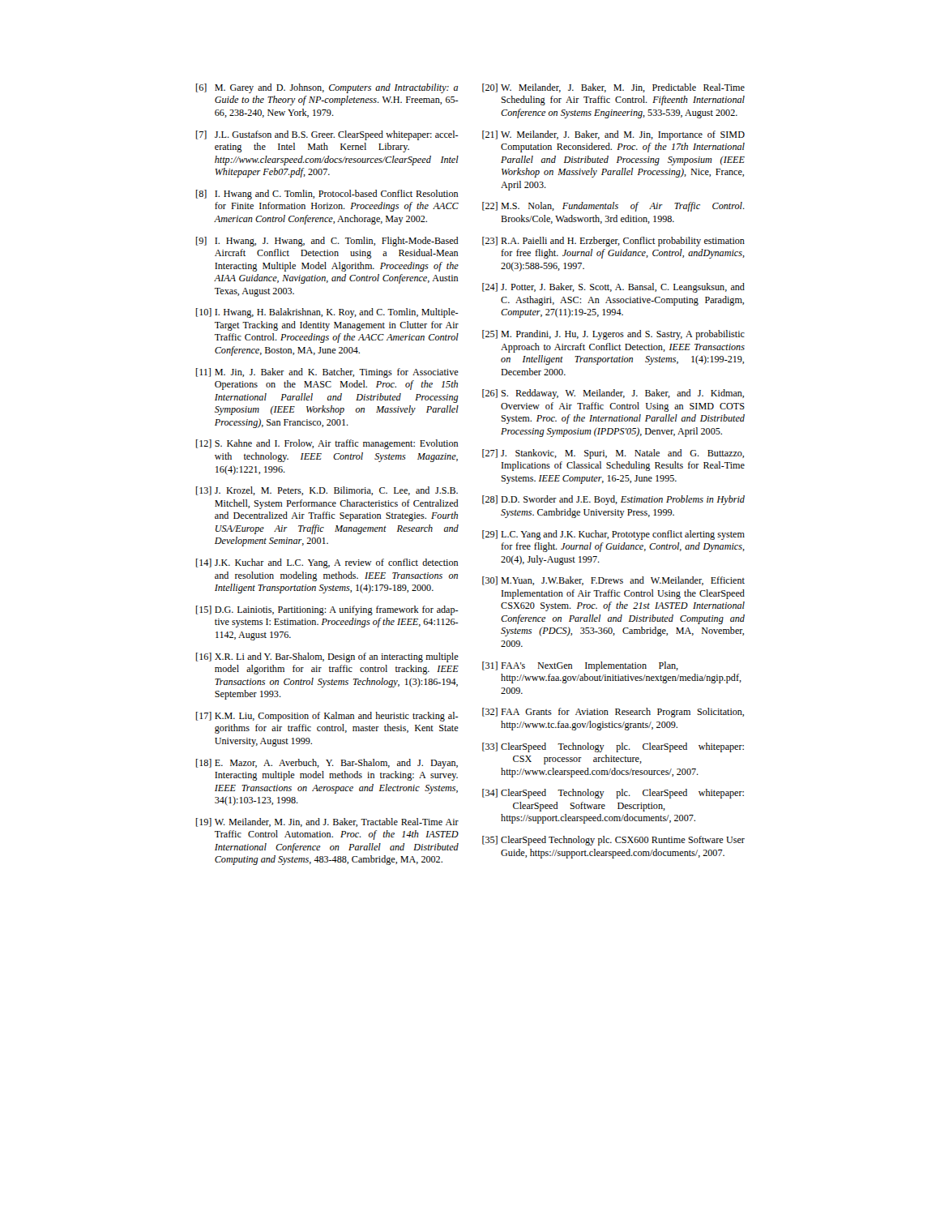[6] M. Garey and D. Johnson, Computers and Intractability: a Guide to the Theory of NP-completeness. W.H. Freeman, 65-66, 238-240, New York, 1979.
[7] J.L. Gustafson and B.S. Greer. ClearSpeed whitepaper: accelerating the Intel Math Kernel Library. http://www.clearspeed.com/docs/resources/ClearSpeed Intel Whitepaper Feb07.pdf, 2007.
[8] I. Hwang and C. Tomlin, Protocol-based Conflict Resolution for Finite Information Horizon. Proceedings of the AACC American Control Conference, Anchorage, May 2002.
[9] I. Hwang, J. Hwang, and C. Tomlin, Flight-Mode-Based Aircraft Conflict Detection using a Residual-Mean Interacting Multiple Model Algorithm. Proceedings of the AIAA Guidance, Navigation, and Control Conference, Austin Texas, August 2003.
[10] I. Hwang, H. Balakrishnan, K. Roy, and C. Tomlin, Multiple-Target Tracking and Identity Management in Clutter for Air Traffic Control. Proceedings of the AACC American Control Conference, Boston, MA, June 2004.
[11] M. Jin, J. Baker and K. Batcher, Timings for Associative Operations on the MASC Model. Proc. of the 15th International Parallel and Distributed Processing Symposium (IEEE Workshop on Massively Parallel Processing), San Francisco, 2001.
[12] S. Kahne and I. Frolow, Air traffic management: Evolution with technology. IEEE Control Systems Magazine, 16(4):1221, 1996.
[13] J. Krozel, M. Peters, K.D. Bilimoria, C. Lee, and J.S.B. Mitchell, System Performance Characteristics of Centralized and Decentralized Air Traffic Separation Strategies. Fourth USA/Europe Air Traffic Management Research and Development Seminar, 2001.
[14] J.K. Kuchar and L.C. Yang, A review of conflict detection and resolution modeling methods. IEEE Transactions on Intelligent Transportation Systems, 1(4):179-189, 2000.
[15] D.G. Lainiotis, Partitioning: A unifying framework for adaptive systems I: Estimation. Proceedings of the IEEE, 64:1126-1142, August 1976.
[16] X.R. Li and Y. Bar-Shalom, Design of an interacting multiple model algorithm for air traffic control tracking. IEEE Transactions on Control Systems Technology, 1(3):186-194, September 1993.
[17] K.M. Liu, Composition of Kalman and heuristic tracking algorithms for air traffic control, master thesis, Kent State University, August 1999.
[18] E. Mazor, A. Averbuch, Y. Bar-Shalom, and J. Dayan, Interacting multiple model methods in tracking: A survey. IEEE Transactions on Aerospace and Electronic Systems, 34(1):103-123, 1998.
[19] W. Meilander, M. Jin, and J. Baker, Tractable Real-Time Air Traffic Control Automation. Proc. of the 14th IASTED International Conference on Parallel and Distributed Computing and Systems, 483-488, Cambridge, MA, 2002.
[20] W. Meilander, J. Baker, M. Jin, Predictable Real-Time Scheduling for Air Traffic Control. Fifteenth International Conference on Systems Engineering, 533-539, August 2002.
[21] W. Meilander, J. Baker, and M. Jin, Importance of SIMD Computation Reconsidered. Proc. of the 17th International Parallel and Distributed Processing Symposium (IEEE Workshop on Massively Parallel Processing), Nice, France, April 2003.
[22] M.S. Nolan, Fundamentals of Air Traffic Control. Brooks/Cole, Wadsworth, 3rd edition, 1998.
[23] R.A. Paielli and H. Erzberger, Conflict probability estimation for free flight. Journal of Guidance, Control, andDynamics, 20(3):588-596, 1997.
[24] J. Potter, J. Baker, S. Scott, A. Bansal, C. Leangsuksun, and C. Asthagiri, ASC: An Associative-Computing Paradigm, Computer, 27(11):19-25, 1994.
[25] M. Prandini, J. Hu, J. Lygeros and S. Sastry, A probabilistic Approach to Aircraft Conflict Detection, IEEE Transactions on Intelligent Transportation Systems, 1(4):199-219, December 2000.
[26] S. Reddaway, W. Meilander, J. Baker, and J. Kidman, Overview of Air Traffic Control Using an SIMD COTS System. Proc. of the International Parallel and Distributed Processing Symposium (IPDPS'05), Denver, April 2005.
[27] J. Stankovic, M. Spuri, M. Natale and G. Buttazzo, Implications of Classical Scheduling Results for Real-Time Systems. IEEE Computer, 16-25, June 1995.
[28] D.D. Sworder and J.E. Boyd, Estimation Problems in Hybrid Systems. Cambridge University Press, 1999.
[29] L.C. Yang and J.K. Kuchar, Prototype conflict alerting system for free flight. Journal of Guidance, Control, and Dynamics, 20(4), July-August 1997.
[30] M.Yuan, J.W.Baker, F.Drews and W.Meilander, Efficient Implementation of Air Traffic Control Using the ClearSpeed CSX620 System. Proc. of the 21st IASTED International Conference on Parallel and Distributed Computing and Systems (PDCS), 353-360, Cambridge, MA, November, 2009.
[31] FAA's NextGen Implementation Plan, http://www.faa.gov/about/initiatives/nextgen/media/ngip.pdf, 2009.
[32] FAA Grants for Aviation Research Program Solicitation, http://www.tc.faa.gov/logistics/grants/, 2009.
[33] ClearSpeed Technology plc. ClearSpeed whitepaper: CSX processor architecture, http://www.clearspeed.com/docs/resources/, 2007.
[34] ClearSpeed Technology plc. ClearSpeed whitepaper: ClearSpeed Software Description, https://support.clearspeed.com/documents/, 2007.
[35] ClearSpeed Technology plc. CSX600 Runtime Software User Guide, https://support.clearspeed.com/documents/, 2007.